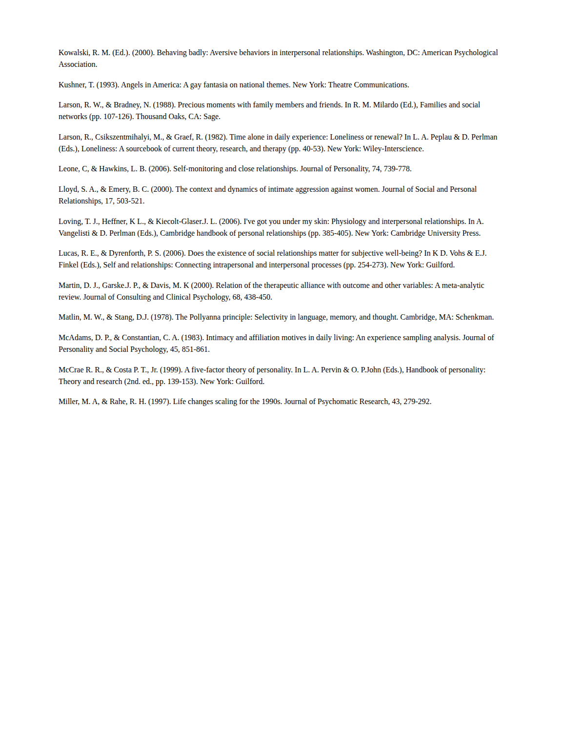Kowalski, R. M. (Ed.). (2000). Behaving badly: Aversive behaviors in interpersonal relationships. Washington, DC: American Psychological Association.
Kushner, T. (1993). Angels in America: A gay fantasia on national themes. New York: Theatre Communications.
Larson, R. W., & Bradney, N. (1988). Precious moments with family members and friends. In R. M. Milardo (Ed.), Families and social networks (pp. 107-126). Thousand Oaks, CA: Sage.
Larson, R., Csikszentmihalyi, M., & Graef, R. (1982). Time alone in daily experience: Loneliness or renewal? In L. A. Peplau & D. Perlman (Eds.), Loneliness: A sourcebook of current theory, research, and therapy (pp. 40-53). New York: Wiley-Interscience.
Leone, C, & Hawkins, L. B. (2006). Self-monitoring and close relationships. Journal of Personality, 74, 739-778.
Lloyd, S. A., & Emery, B. C. (2000). The context and dynamics of intimate aggression against women. Journal of Social and Personal Relationships, 17, 503-521.
Loving, T. J., Heffner, K L., & Kiecolt-Glaser.J. L. (2006). I've got you under my skin: Physiology and interpersonal relationships. In A. Vangelisti & D. Perlman (Eds.), Cambridge handbook of personal relationships (pp. 385-405). New York: Cambridge University Press.
Lucas, R. E., & Dyrenforth, P. S. (2006). Does the existence of social relationships matter for subjective well-being? In K D. Vohs & E.J. Finkel (Eds.), Self and relationships: Connecting intrapersonal and interpersonal processes (pp. 254-273). New York: Guilford.
Martin, D. J., Garske.J. P., & Davis, M. K (2000). Relation of the therapeutic alliance with outcome and other variables: A meta-analytic review. Journal of Consulting and Clinical Psychology, 68, 438-450.
Matlin, M. W., & Stang, D.J. (1978). The Pollyanna principle: Selectivity in language, memory, and thought. Cambridge, MA: Schenkman.
McAdams, D. P., & Constantian, C. A. (1983). Intimacy and affiliation motives in daily living: An experience sampling analysis. Journal of Personality and Social Psychology, 45, 851-861.
McCrae R. R., & Costa P. T., Jr. (1999). A five-factor theory of personality. In L. A. Pervin & O. P.John (Eds.), Handbook of personality: Theory and research (2nd. ed., pp. 139-153). New York: Guilford.
Miller, M. A, & Rahe, R. H. (1997). Life changes scaling for the 1990s. Journal of Psychomatic Research, 43, 279-292.